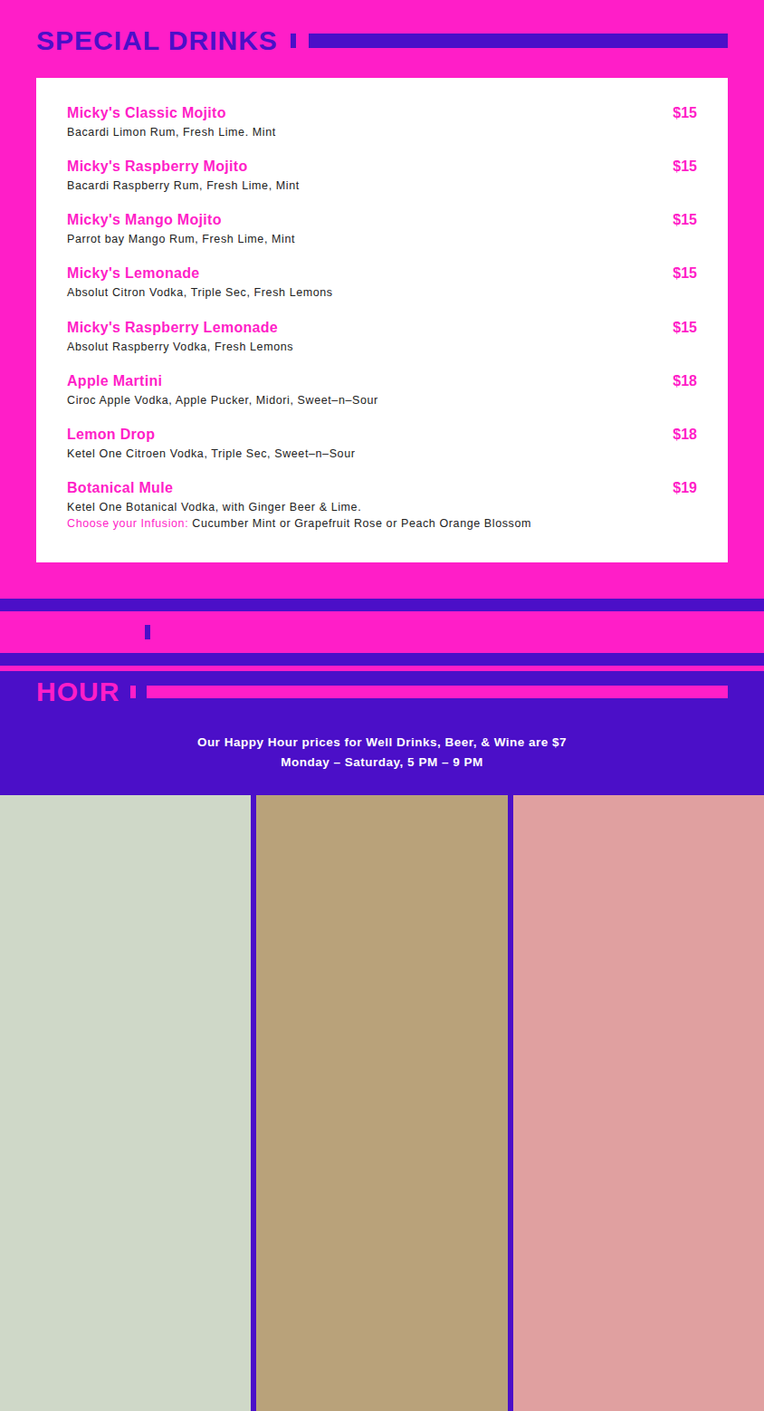Special Drinks
Micky's Classic Mojito $15
Bacardi Limon Rum, Fresh Lime. Mint
Micky's Raspberry Mojito $15
Bacardi Raspberry Rum, Fresh Lime, Mint
Micky's Mango Mojito $15
Parrot bay Mango Rum, Fresh Lime, Mint
Micky's Lemonade $15
Absolut Citron Vodka, Triple Sec, Fresh Lemons
Micky's Raspberry Lemonade $15
Absolut Raspberry Vodka, Fresh Lemons
Apple Martini $18
Ciroc Apple Vodka, Apple Pucker, Midori, Sweet–n–Sour
Lemon Drop $18
Ketel One Citroen Vodka, Triple Sec, Sweet–n–Sour
Botanical Mule $19
Ketel One Botanical Vodka, with Ginger Beer & Lime.
Choose your Infusion: Cucumber Mint or Grapefruit Rose or Peach Orange Blossom
Happy
Hour
Our Happy Hour prices for Well Drinks, Beer, & Wine are $7
Monday – Saturday, 5 PM – 9 PM